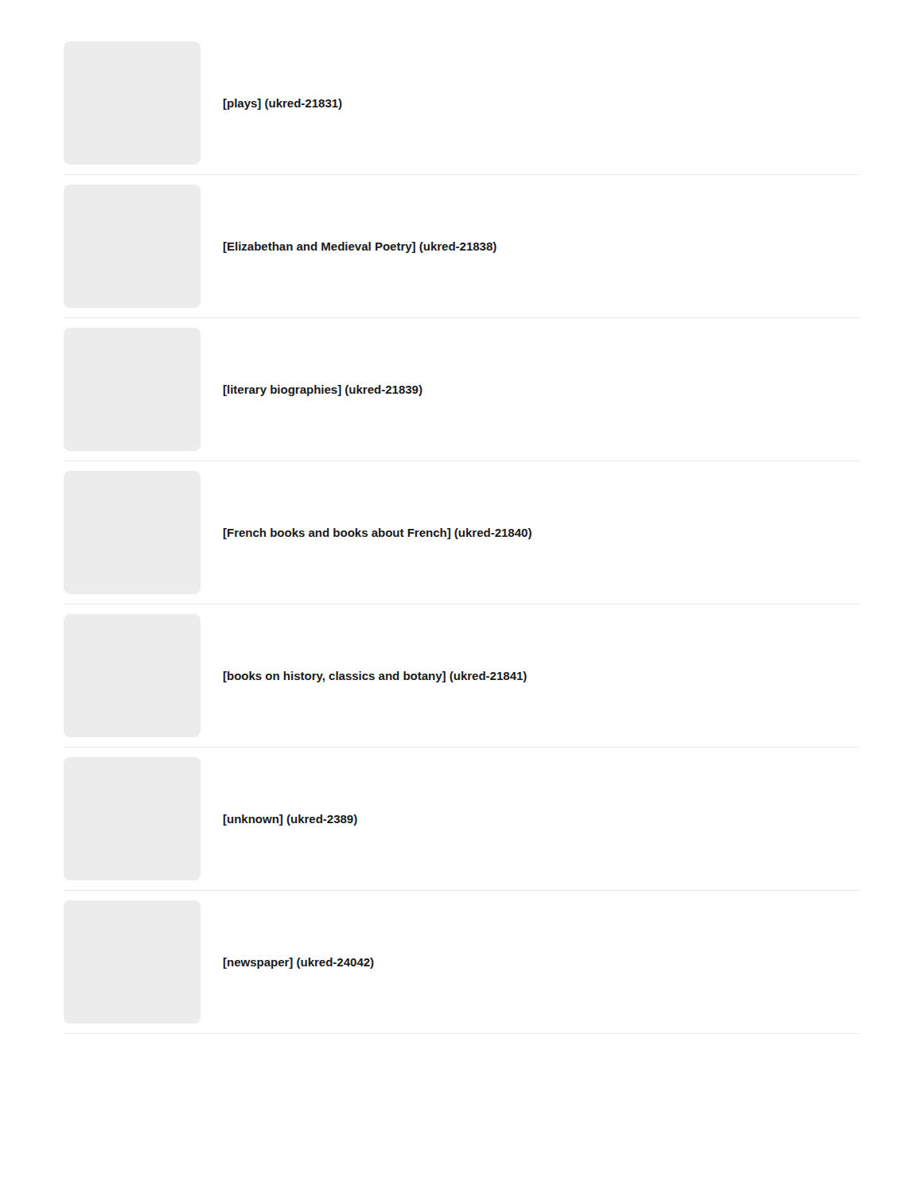[plays] (ukred-21831)
[Elizabethan and Medieval Poetry] (ukred-21838)
[literary biographies] (ukred-21839)
[French books and books about French] (ukred-21840)
[books on history, classics and botany] (ukred-21841)
[unknown] (ukred-2389)
[newspaper] (ukred-24042)